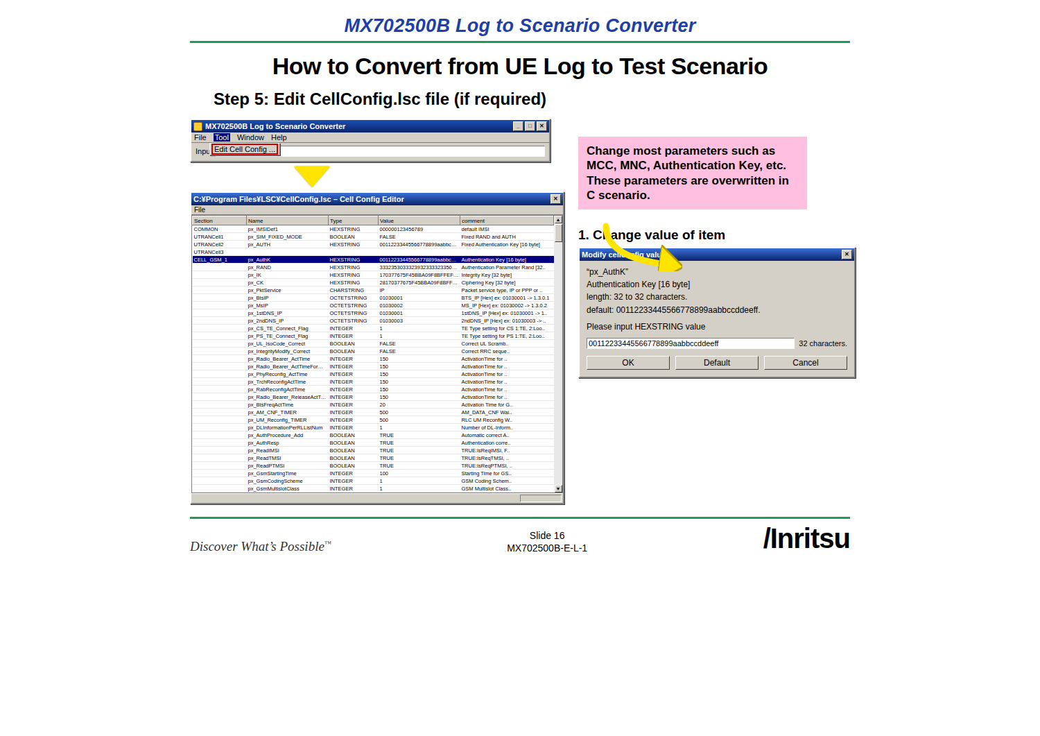MX702500B Log to Scenario Converter
How to Convert from UE Log to Test Scenario
Step 5: Edit CellConfig.lsc file (if required)
MX702500B Log to Scenario Converter _□✕
File Tool Window Help
Edit Cell Config ...
Input
C:¥Program Files¥LSC¥CellConfig.lsc – Cell Config Editor ✕
File
| Section | Name | Type | Value | comment |
| --- | --- | --- | --- | --- |
| COMMON | px_IMSIDef1 | HEXSTRING | 000000123456789 | default IMSI |
| UTRANCell1 | px_SIM_FIXED_MODE | BOOLEAN | FALSE | Fixed RAND and AUTH |
| UTRANCell2 | px_AUTH | HEXSTRING | 00112233445566778899aabbccddeeff | Fixed Authentication Key [16 byte] |
| UTRANCell3 | | | | |
| CELL_GSM_1 | px_AuthK | HEXSTRING | 00112233445566778899aabbccddeeff | Authentication Key [16 byte] |
| | px_RAND | HEXSTRING | 33323530333239323333233503332332 | Authentication Parameter Rand [32.. |
| | px_IK | HEXSTRING | 170377675F45BBA09F8BFFEFD7CDD328 | Integrity Key [32 byte] |
| | px_CK | HEXSTRING | 28170377675F45BBA09F8BFFEFD7CDD3 | Ciphering Key [32 byte] |
| | px_PktService | CHARSTRING | IP | Packet service type, IP or PPP or .. |
| | px_BtsIP | OCTETSTRING | 01030001 | BTS_IP [Hex] ex: 01030001 -> 1.3.0.1 |
| | px_MsIP | OCTETSTRING | 01030002 | MS_IP [Hex] ex: 01030002 -> 1.3.0.2 |
| | px_1stDNS_IP | OCTETSTRING | 01030001 | 1stDNS_IP [Hex] ex: 01030001 -> 1.. |
| | px_2ndDNS_IP | OCTETSTRING | 01030003 | 2ndDNS_IP [Hex] ex: 01030003 -> .. |
| | px_CS_TE_Connect_Flag | INTEGER | 1 | TE Type setting for CS 1:TE, 2:Loo.. |
| | px_PS_TE_Connect_Flag | INTEGER | 1 | TE Type setting for PS 1:TE, 2:Loo.. |
| | px_UL_IsoCode_Correct | BOOLEAN | FALSE | Correct UL Scramb.. |
| | px_IntegrityModify_Correct | BOOLEAN | FALSE | Correct RRC seque.. |
| | px_Radio_Bearer_ActTime | INTEGER | 150 | ActivationTime for .. |
| | px_Radio_Bearer_ActTimeForMultiCall | INTEGER | 150 | ActivationTime for .. |
| | px_PhyReconfig_ActTime | INTEGER | 150 | ActivationTime for .. |
| | px_TrchReconfigActTime | INTEGER | 150 | ActivationTime for .. |
| | px_RabReconfigActTime | INTEGER | 150 | ActivationTime for .. |
| | px_Radio_Bearer_ReleaseActTime | INTEGER | 150 | ActivationTime for .. |
| | px_BtsFreqActTime | INTEGER | 20 | Activation Time for G.. |
| | px_AM_CNF_TIMER | INTEGER | 500 | AM_DATA_CNF Wai.. |
| | px_UM_Reconfig_TIMER | INTEGER | 500 | RLC UM Reconfig W.. |
| | px_DLInformationPerRLListNum | INTEGER | 1 | Number of DL-Inform.. |
| | px_AuthProcedure_Add | BOOLEAN | TRUE | Automatic correct A.. |
| | px_AuthResp | BOOLEAN | TRUE | Authentication corre.. |
| | px_ReadIMSI | BOOLEAN | TRUE | TRUE:IsReqIMSI, F.. |
| | px_ReadTMSI | BOOLEAN | TRUE | TRUE:IsReqTMSI, .. |
| | px_ReadPTMSI | BOOLEAN | TRUE | TRUE:IsReqPTMSI, .. |
| | px_GsmStartingTime | INTEGER | 100 | Starting Time for GS.. |
| | px_GsmCodingScheme | INTEGER | 1 | GSM Coding Schem.. |
| | px_GsmMultislotClass | INTEGER | 1 | GSM Multislot Class.. |
▲
▼
Change most parameters such as MCC, MNC, Authentication Key, etc.
These parameters are overwritten in C scenario.
1. Change value of item
Modify cellconfig value ✕
“px_AuthK”
Authentication Key [16 byte]
length: 32 to 32 characters.
default: 00112233445566778899aabbccddeeff.
Please input HEXSTRING value
32 characters.
OK Default Cancel
Discover What’s Possible™
Slide 16
MX702500B-E-L-1
/Inritsu